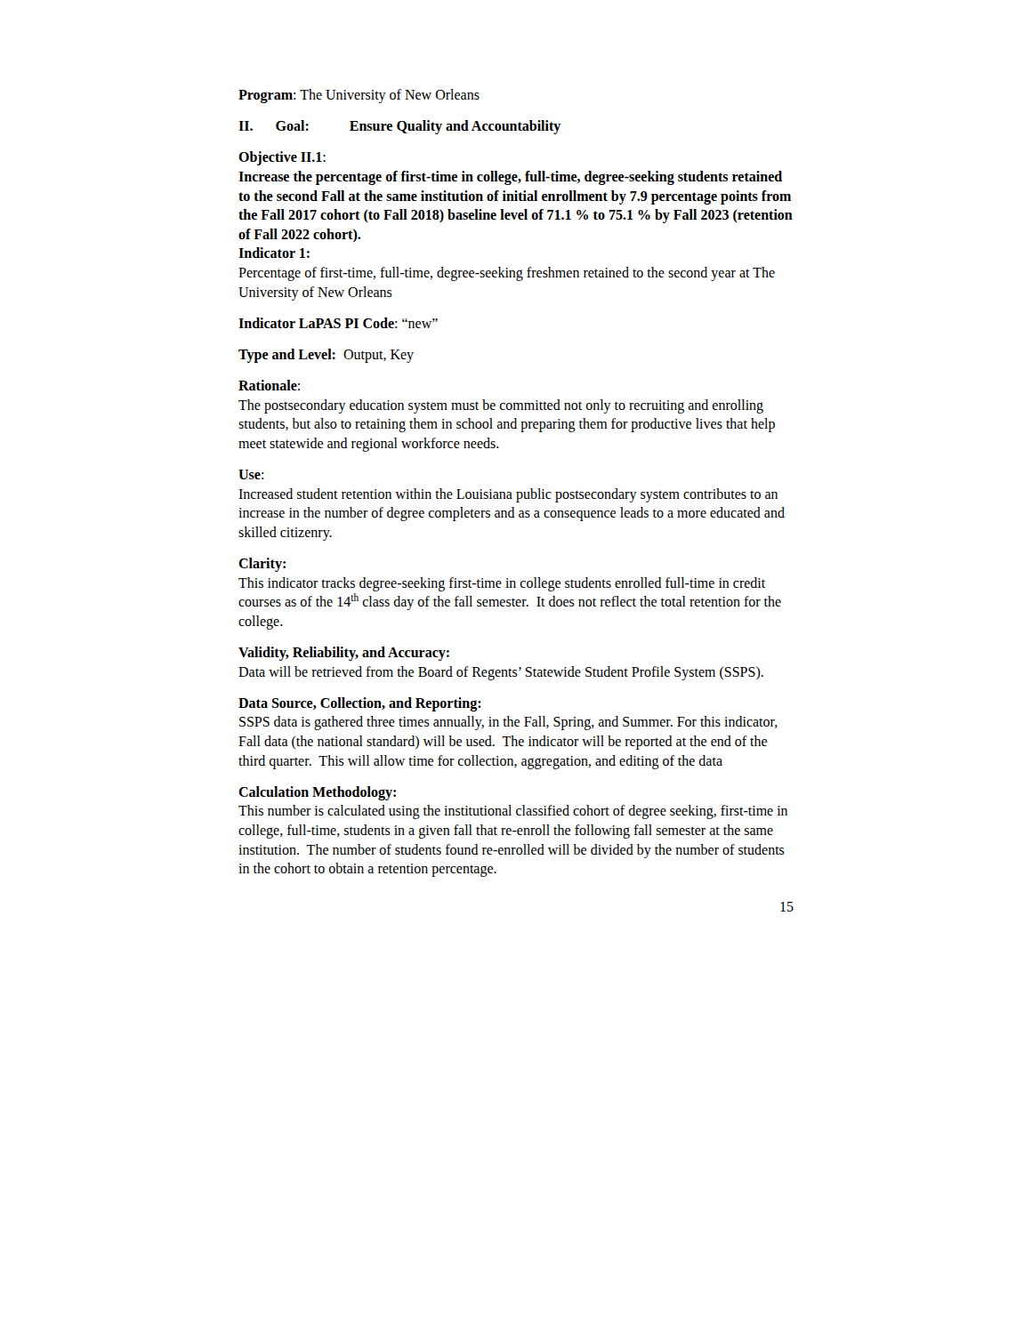Program: The University of New Orleans
II. Goal: Ensure Quality and Accountability
Objective II.1:
Increase the percentage of first-time in college, full-time, degree-seeking students retained to the second Fall at the same institution of initial enrollment by 7.9 percentage points from the Fall 2017 cohort (to Fall 2018) baseline level of 71.1 % to 75.1 % by Fall 2023 (retention of Fall 2022 cohort).
Indicator 1:
Percentage of first-time, full-time, degree-seeking freshmen retained to the second year at The University of New Orleans
Indicator LaPAS PI Code: “new”
Type and Level: Output, Key
Rationale:
The postsecondary education system must be committed not only to recruiting and enrolling students, but also to retaining them in school and preparing them for productive lives that help meet statewide and regional workforce needs.
Use:
Increased student retention within the Louisiana public postsecondary system contributes to an increase in the number of degree completers and as a consequence leads to a more educated and skilled citizenry.
Clarity:
This indicator tracks degree-seeking first-time in college students enrolled full-time in credit courses as of the 14th class day of the fall semester. It does not reflect the total retention for the college.
Validity, Reliability, and Accuracy:
Data will be retrieved from the Board of Regents’ Statewide Student Profile System (SSPS).
Data Source, Collection, and Reporting:
SSPS data is gathered three times annually, in the Fall, Spring, and Summer. For this indicator, Fall data (the national standard) will be used. The indicator will be reported at the end of the third quarter. This will allow time for collection, aggregation, and editing of the data
Calculation Methodology:
This number is calculated using the institutional classified cohort of degree seeking, first-time in college, full-time, students in a given fall that re-enroll the following fall semester at the same institution. The number of students found re-enrolled will be divided by the number of students in the cohort to obtain a retention percentage.
15